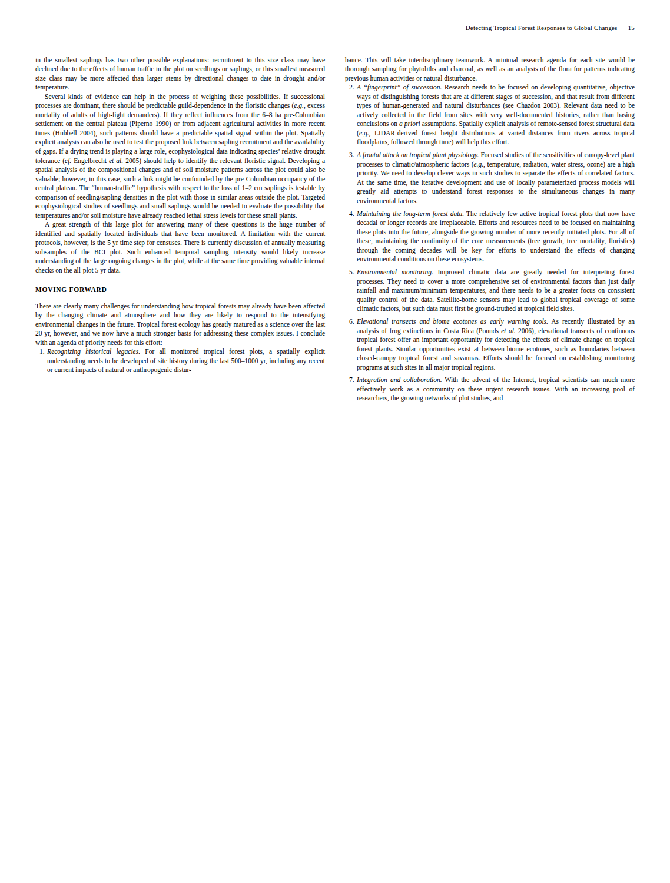Detecting Tropical Forest Responses to Global Changes15
in the smallest saplings has two other possible explanations: recruitment to this size class may have declined due to the effects of human traffic in the plot on seedlings or saplings, or this smallest measured size class may be more affected than larger stems by directional changes to date in drought and/or temperature.
Several kinds of evidence can help in the process of weighing these possibilities. If successional processes are dominant, there should be predictable guild-dependence in the floristic changes (e.g., excess mortality of adults of high-light demanders). If they reflect influences from the 6–8 ha pre-Columbian settlement on the central plateau (Piperno 1990) or from adjacent agricultural activities in more recent times (Hubbell 2004), such patterns should have a predictable spatial signal within the plot. Spatially explicit analysis can also be used to test the proposed link between sapling recruitment and the availability of gaps. If a drying trend is playing a large role, ecophysiological data indicating species’ relative drought tolerance (cf. Engelbrecht et al. 2005) should help to identify the relevant floristic signal. Developing a spatial analysis of the compositional changes and of soil moisture patterns across the plot could also be valuable; however, in this case, such a link might be confounded by the pre-Columbian occupancy of the central plateau. The “human-traffic” hypothesis with respect to the loss of 1–2 cm saplings is testable by comparison of seedling/sapling densities in the plot with those in similar areas outside the plot. Targeted ecophysiological studies of seedlings and small saplings would be needed to evaluate the possibility that temperatures and/or soil moisture have already reached lethal stress levels for these small plants.
A great strength of this large plot for answering many of these questions is the huge number of identified and spatially located individuals that have been monitored. A limitation with the current protocols, however, is the 5 yr time step for censuses. There is currently discussion of annually measuring subsamples of the BCI plot. Such enhanced temporal sampling intensity would likely increase understanding of the large ongoing changes in the plot, while at the same time providing valuable internal checks on the all-plot 5 yr data.
MOVING FORWARD
There are clearly many challenges for understanding how tropical forests may already have been affected by the changing climate and atmosphere and how they are likely to respond to the intensifying environmental changes in the future. Tropical forest ecology has greatly matured as a science over the last 20 yr, however, and we now have a much stronger basis for addressing these complex issues. I conclude with an agenda of priority needs for this effort:
Recognizing historical legacies. For all monitored tropical forest plots, a spatially explicit understanding needs to be developed of site history during the last 500–1000 yr, including any recent or current impacts of natural or anthropogenic distur-
bance. This will take interdisciplinary teamwork. A minimal research agenda for each site would be thorough sampling for phytoliths and charcoal, as well as an analysis of the flora for patterns indicating previous human activities or natural disturbance.
A “fingerprint” of succession. Research needs to be focused on developing quantitative, objective ways of distinguishing forests that are at different stages of succession, and that result from different types of human-generated and natural disturbances (see Chazdon 2003). Relevant data need to be actively collected in the field from sites with very well-documented histories, rather than basing conclusions on a priori assumptions. Spatially explicit analysis of remote-sensed forest structural data (e.g., LIDAR-derived forest height distributions at varied distances from rivers across tropical floodplains, followed through time) will help this effort.
A frontal attack on tropical plant physiology. Focused studies of the sensitivities of canopy-level plant processes to climatic/atmospheric factors (e.g., temperature, radiation, water stress, ozone) are a high priority. We need to develop clever ways in such studies to separate the effects of correlated factors. At the same time, the iterative development and use of locally parameterized process models will greatly aid attempts to understand forest responses to the simultaneous changes in many environmental factors.
Maintaining the long-term forest data. The relatively few active tropical forest plots that now have decadal or longer records are irreplaceable. Efforts and resources need to be focused on maintaining these plots into the future, alongside the growing number of more recently initiated plots. For all of these, maintaining the continuity of the core measurements (tree growth, tree mortality, floristics) through the coming decades will be key for efforts to understand the effects of changing environmental conditions on these ecosystems.
Environmental monitoring. Improved climatic data are greatly needed for interpreting forest processes. They need to cover a more comprehensive set of environmental factors than just daily rainfall and maximum/minimum temperatures, and there needs to be a greater focus on consistent quality control of the data. Satellite-borne sensors may lead to global tropical coverage of some climatic factors, but such data must first be ground-truthed at tropical field sites.
Elevational transects and biome ecotones as early warning tools. As recently illustrated by an analysis of frog extinctions in Costa Rica (Pounds et al. 2006), elevational transects of continuous tropical forest offer an important opportunity for detecting the effects of climate change on tropical forest plants. Similar opportunities exist at between-biome ecotones, such as boundaries between closed-canopy tropical forest and savannas. Efforts should be focused on establishing monitoring programs at such sites in all major tropical regions.
Integration and collaboration. With the advent of the Internet, tropical scientists can much more effectively work as a community on these urgent research issues. With an increasing pool of researchers, the growing networks of plot studies, and